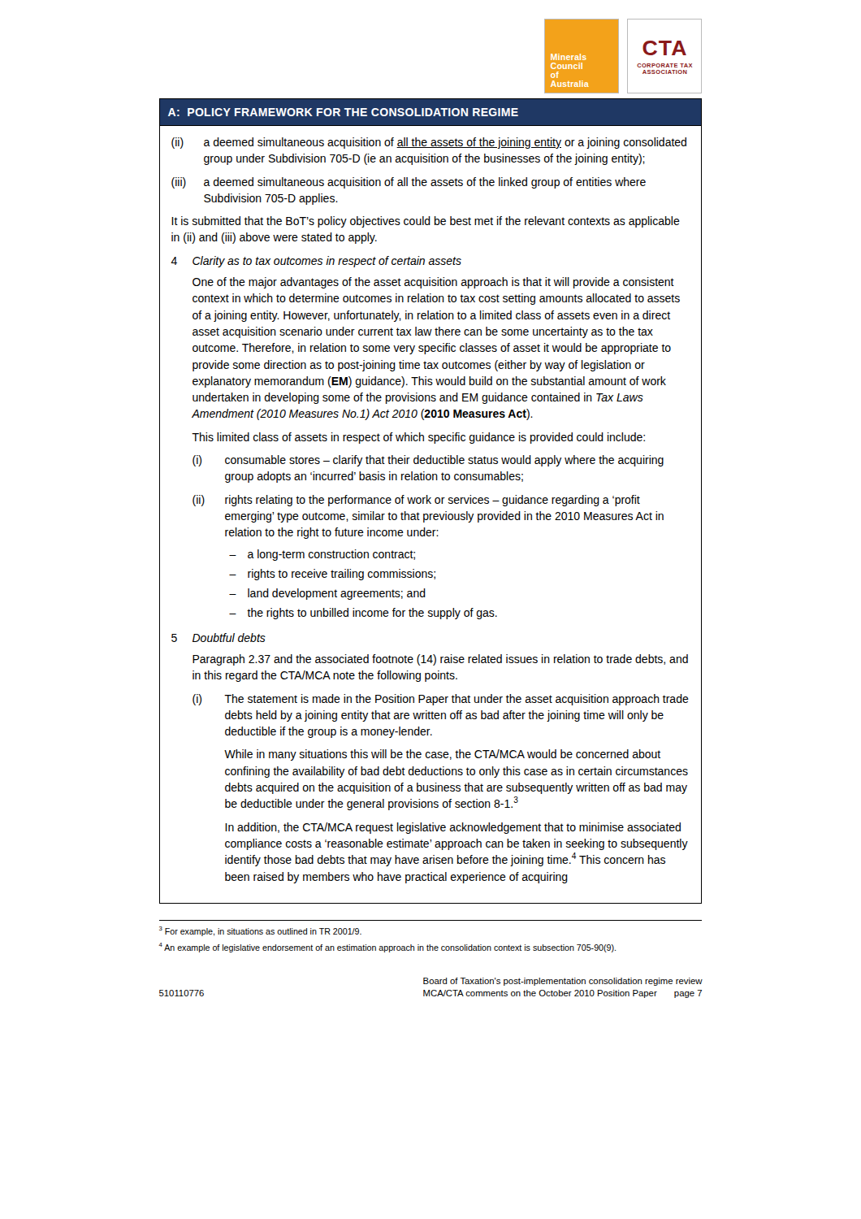Minerals Council of Australia
CTA
CORPORATE TAX
ASSOCIATION
A: POLICY FRAMEWORK FOR THE CONSOLIDATION REGIME
(ii) a deemed simultaneous acquisition of all the assets of the joining entity or a joining consolidated group under Subdivision 705-D (ie an acquisition of the businesses of the joining entity);
(iii) a deemed simultaneous acquisition of all the assets of the linked group of entities where Subdivision 705-D applies.
It is submitted that the BoT’s policy objectives could be best met if the relevant contexts as applicable in (ii) and (iii) above were stated to apply.
4
Clarity as to tax outcomes in respect of certain assets
One of the major advantages of the asset acquisition approach is that it will provide a consistent context in which to determine outcomes in relation to tax cost setting amounts allocated to assets of a joining entity. However, unfortunately, in relation to a limited class of assets even in a direct asset acquisition scenario under current tax law there can be some uncertainty as to the tax outcome. Therefore, in relation to some very specific classes of asset it would be appropriate to provide some direction as to post-joining time tax outcomes (either by way of legislation or explanatory memorandum (EM) guidance). This would build on the substantial amount of work undertaken in developing some of the provisions and EM guidance contained in Tax Laws Amendment (2010 Measures No.1) Act 2010 (2010 Measures Act).
This limited class of assets in respect of which specific guidance is provided could include:
(i) consumable stores – clarify that their deductible status would apply where the acquiring group adopts an ‘incurred’ basis in relation to consumables;
(ii) rights relating to the performance of work or services – guidance regarding a ‘profit emerging’ type outcome, similar to that previously provided in the 2010 Measures Act in relation to the right to future income under:
a long-term construction contract;
rights to receive trailing commissions;
land development agreements; and
the rights to unbilled income for the supply of gas.
5
Doubtful debts
Paragraph 2.37 and the associated footnote (14) raise related issues in relation to trade debts, and in this regard the CTA/MCA note the following points.
(i) The statement is made in the Position Paper that under the asset acquisition approach trade debts held by a joining entity that are written off as bad after the joining time will only be deductible if the group is a money-lender.
While in many situations this will be the case, the CTA/MCA would be concerned about confining the availability of bad debt deductions to only this case as in certain circumstances debts acquired on the acquisition of a business that are subsequently written off as bad may be deductible under the general provisions of section 8-1.3
In addition, the CTA/MCA request legislative acknowledgement that to minimise associated compliance costs a ‘reasonable estimate’ approach can be taken in seeking to subsequently identify those bad debts that may have arisen before the joining time.4 This concern has been raised by members who have practical experience of acquiring
3 For example, in situations as outlined in TR 2001/9.
4 An example of legislative endorsement of an estimation approach in the consolidation context is subsection 705-90(9).
510110776
Board of Taxation's post-implementation consolidation regime review
MCA/CTA comments on the October 2010 Position Paper page 7